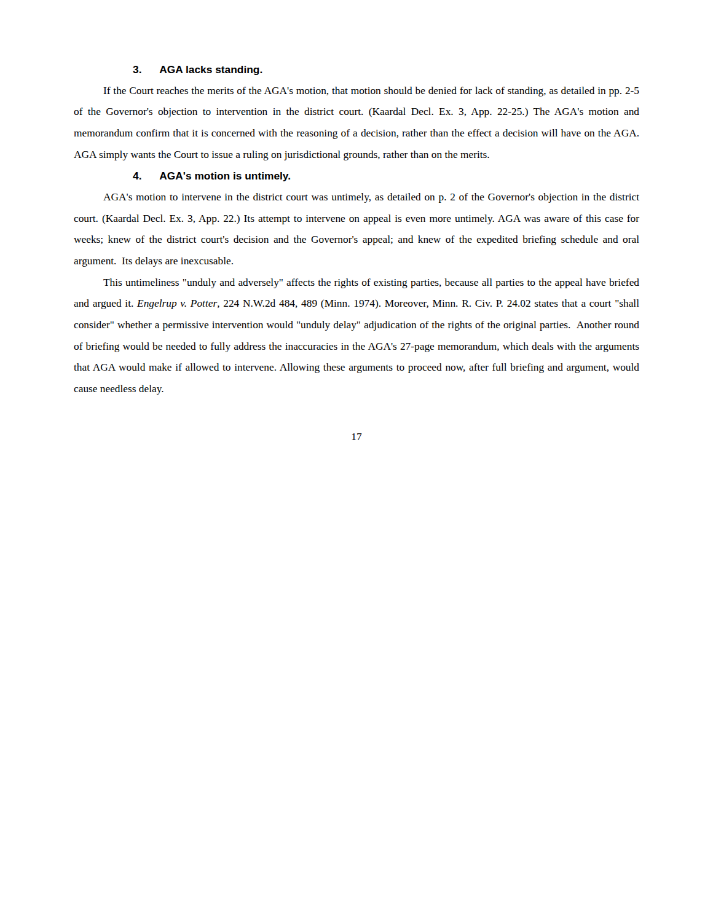3. AGA lacks standing.
If the Court reaches the merits of the AGA's motion, that motion should be denied for lack of standing, as detailed in pp. 2-5 of the Governor's objection to intervention in the district court. (Kaardal Decl. Ex. 3, App. 22-25.) The AGA's motion and memorandum confirm that it is concerned with the reasoning of a decision, rather than the effect a decision will have on the AGA. AGA simply wants the Court to issue a ruling on jurisdictional grounds, rather than on the merits.
4. AGA's motion is untimely.
AGA's motion to intervene in the district court was untimely, as detailed on p. 2 of the Governor's objection in the district court. (Kaardal Decl. Ex. 3, App. 22.) Its attempt to intervene on appeal is even more untimely. AGA was aware of this case for weeks; knew of the district court's decision and the Governor's appeal; and knew of the expedited briefing schedule and oral argument. Its delays are inexcusable.
This untimeliness "unduly and adversely" affects the rights of existing parties, because all parties to the appeal have briefed and argued it. Engelrup v. Potter, 224 N.W.2d 484, 489 (Minn. 1974). Moreover, Minn. R. Civ. P. 24.02 states that a court "shall consider" whether a permissive intervention would "unduly delay" adjudication of the rights of the original parties. Another round of briefing would be needed to fully address the inaccuracies in the AGA's 27-page memorandum, which deals with the arguments that AGA would make if allowed to intervene. Allowing these arguments to proceed now, after full briefing and argument, would cause needless delay.
17